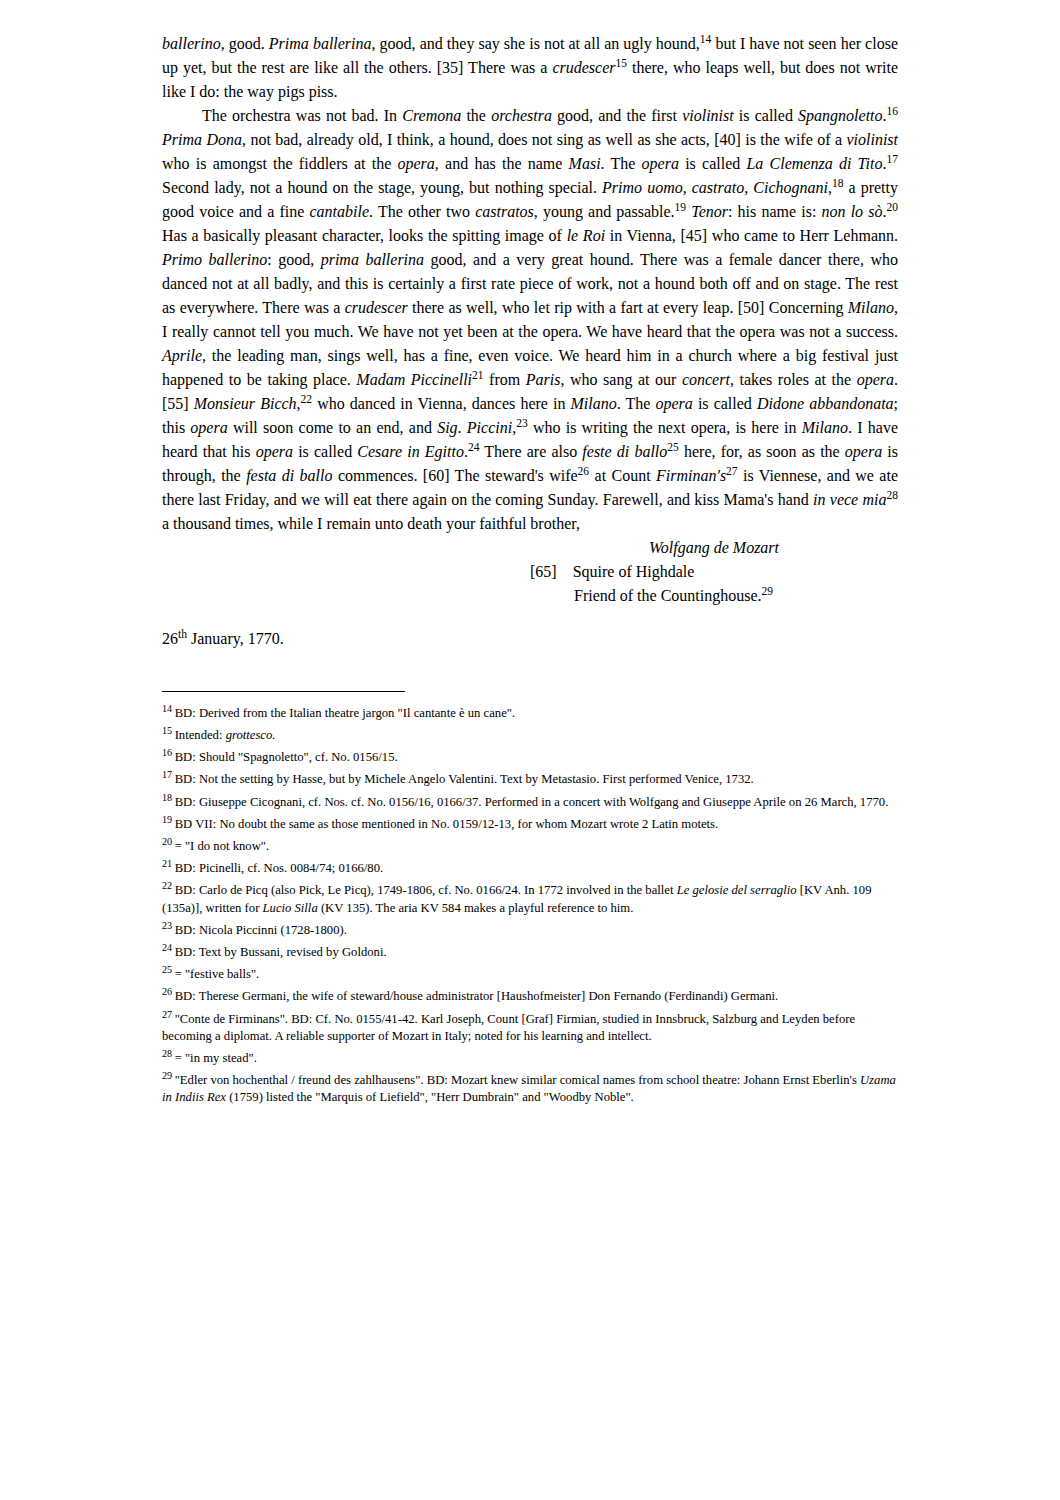ballerino, good. Prima ballerina, good, and they say she is not at all an ugly hound,14 but I have not seen her close up yet, but the rest are like all the others. [35] There was a crudescer15 there, who leaps well, but does not write like I do: the way pigs piss.
The orchestra was not bad. In Cremona the orchestra good, and the first violinist is called Spangnoletto.16 Prima Dona, not bad, already old, I think, a hound, does not sing as well as she acts, [40] is the wife of a violinist who is amongst the fiddlers at the opera, and has the name Masi. The opera is called La Clemenza di Tito.17 Second lady, not a hound on the stage, young, but nothing special. Primo uomo, castrato, Cichognani,18 a pretty good voice and a fine cantabile. The other two castratos, young and passable.19 Tenor: his name is: non lo sò.20 Has a basically pleasant character, looks the spitting image of le Roi in Vienna, [45] who came to Herr Lehmann. Primo ballerino: good, prima ballerina good, and a very great hound. There was a female dancer there, who danced not at all badly, and this is certainly a first rate piece of work, not a hound both off and on stage. The rest as everywhere. There was a crudescer there as well, who let rip with a fart at every leap. [50] Concerning Milano, I really cannot tell you much. We have not yet been at the opera. We have heard that the opera was not a success. Aprile, the leading man, sings well, has a fine, even voice. We heard him in a church where a big festival just happened to be taking place. Madam Piccinelli21 from Paris, who sang at our concert, takes roles at the opera. [55] Monsieur Bicch,22 who danced in Vienna, dances here in Milano. The opera is called Didone abbandonata; this opera will soon come to an end, and Sig. Piccini,23 who is writing the next opera, is here in Milano. I have heard that his opera is called Cesare in Egitto.24 There are also feste di ballo25 here, for, as soon as the opera is through, the festa di ballo commences. [60] The steward's wife26 at Count Firminan's27 is Viennese, and we ate there last Friday, and we will eat there again on the coming Sunday. Farewell, and kiss Mama's hand in vece mia28 a thousand times, while I remain unto death your faithful brother,
Wolfgang de Mozart
[65] Squire of Highdale
Friend of the Countinghouse.29
26th January, 1770.
14 BD: Derived from the Italian theatre jargon "Il cantante è un cane".
15 Intended: grottesco.
16 BD: Should "Spagnoletto", cf. No. 0156/15.
17 BD: Not the setting by Hasse, but by Michele Angelo Valentini. Text by Metastasio. First performed Venice, 1732.
18 BD: Giuseppe Cicognani, cf. Nos. cf. No. 0156/16, 0166/37. Performed in a concert with Wolfgang and Giuseppe Aprile on 26 March, 1770.
19 BD VII: No doubt the same as those mentioned in No. 0159/12-13, for whom Mozart wrote 2 Latin motets.
20= "I do not know".
21 BD: Picinelli, cf. Nos. 0084/74; 0166/80.
22 BD: Carlo de Picq (also Pick, Le Picq), 1749-1806, cf. No. 0166/24. In 1772 involved in the ballet Le gelosie del serraglio [KV Anh. 109 (135a)], written for Lucio Silla (KV 135). The aria KV 584 makes a playful reference to him.
23 BD: Nicola Piccinni (1728-1800).
24 BD: Text by Bussani, revised by Goldoni.
25= "festive balls".
26 BD: Therese Germani, the wife of steward/house administrator [Haushofmeister] Don Fernando (Ferdinandi) Germani.
27"Conte de Firminans". BD: Cf. No. 0155/41-42. Karl Joseph, Count [Graf] Firmian, studied in Innsbruck, Salzburg and Leyden before becoming a diplomat. A reliable supporter of Mozart in Italy; noted for his learning and intellect.
28= "in my stead".
29"Edler von hochenthal / freund des zahlhausens". BD: Mozart knew similar comical names from school theatre: Johann Ernst Eberlin's Uzama in Indiis Rex (1759) listed the "Marquis of Liefield", "Herr Dumbrain" and "Woodby Noble".